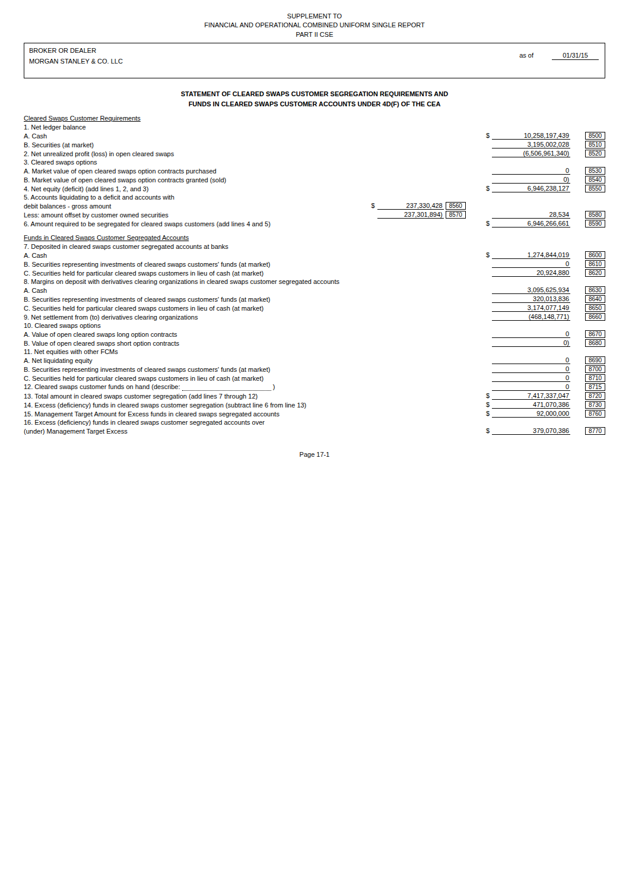SUPPLEMENT TO
FINANCIAL AND OPERATIONAL COMBINED UNIFORM SINGLE REPORT
PART II CSE
BROKER OR DEALER
MORGAN STANLEY & CO. LLC
as of
01/31/15
STATEMENT OF CLEARED SWAPS CUSTOMER SEGREGATION REQUIREMENTS AND
FUNDS IN CLEARED SWAPS CUSTOMER ACCOUNTS UNDER 4D(F) OF THE CEA
Cleared Swaps Customer Requirements
| 1. Net ledger balance | | | |
| A. Cash | | $ 10,258,197,439 | 8500 |
| B. Securities (at market) | | 3,195,002,028 | 8510 |
| 2. Net unrealized profit (loss) in open cleared swaps | | (6,506,961,340) | 8520 |
| 3. Cleared swaps options | | | |
| A. Market value of open cleared swaps option contracts purchased | | 0 | 8530 |
| B. Market value of open cleared swaps option contracts granted (sold) | | 0) | 8540 |
| 4. Net equity (deficit) (add lines 1, 2, and 3) | | $ 6,946,238,127 | 8550 |
| 5. Accounts liquidating to a deficit and accounts with | | | |
| debit balances - gross amount | $ 237,330,428 8560 | | |
| Less: amount offset by customer owned securities | 237,301,894) 8570 | 28,534 | 8580 |
| 6. Amount required to be segregated for cleared swaps customers (add lines 4 and 5) | | $ 6,946,266,661 | 8590 |
Funds in Cleared Swaps Customer Segregated Accounts
| 7. Deposited in cleared swaps customer segregated accounts at banks | | | |
| A. Cash | | $ 1,274,844,019 | 8600 |
| B. Securities representing investments of cleared swaps customers' funds (at market) | | 0 | 8610 |
| C. Securities held for particular cleared swaps customers in lieu of cash (at market) | | 20,924,880 | 8620 |
| 8. Margins on deposit with derivatives clearing organizations in cleared swaps customer segregated accounts | | | |
| A. Cash | | 3,095,625,934 | 8630 |
| B. Securities representing investments of cleared swaps customers' funds (at market) | | 320,013,836 | 8640 |
| C. Securities held for particular cleared swaps customers in lieu of cash (at market) | | 3,174,077,149 | 8650 |
| 9. Net settlement from (to) derivatives clearing organizations | | (468,148,771) | 8660 |
| 10. Cleared swaps options | | | |
| A. Value of open cleared swaps long option contracts | | 0 | 8670 |
| B. Value of open cleared swaps short option contracts | | 0) | 8680 |
| 11. Net equities with other FCMs | | | |
| A. Net liquidating equity | | 0 | 8690 |
| B. Securities representing investments of cleared swaps customers' funds (at market) | | 0 | 8700 |
| C. Securities held for particular cleared swaps customers in lieu of cash (at market) | | 0 | 8710 |
| 12. Cleared swaps customer funds on hand (describe: ) | | 0 | 8715 |
| 13. Total amount in cleared swaps customer segregation (add lines 7 through 12) | | $ 7,417,337,047 | 8720 |
| 14. Excess (deficiency) funds in cleared swaps customer segregation (subtract line 6 from line 13) | | $ 471,070,386 | 8730 |
| 15. Management Target Amount for Excess funds in cleared swaps segregated accounts | | $ 92,000,000 | 8760 |
| 16. Excess (deficiency) funds in cleared swaps customer segregated accounts over | | | |
| (under) Management Target Excess | | $ 379,070,386 | 8770 |
Page 17-1